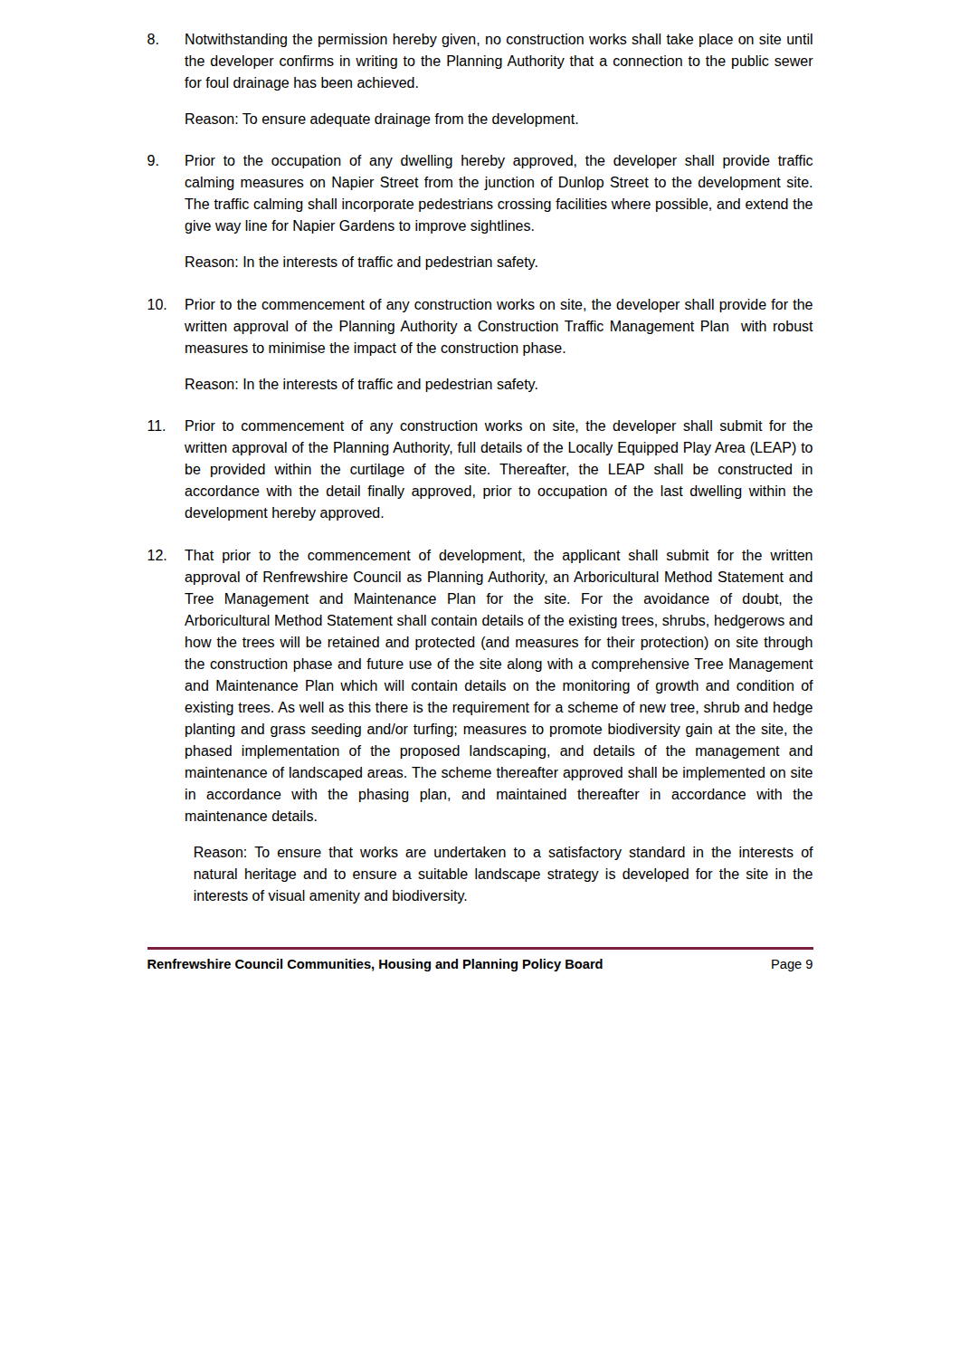8.
Notwithstanding the permission hereby given, no construction works shall take place on site until the developer confirms in writing to the Planning Authority that a connection to the public sewer for foul drainage has been achieved.
Reason: To ensure adequate drainage from the development.
9.
Prior to the occupation of any dwelling hereby approved, the developer shall provide traffic calming measures on Napier Street from the junction of Dunlop Street to the development site. The traffic calming shall incorporate pedestrians crossing facilities where possible, and extend the give way line for Napier Gardens to improve sightlines.
Reason: In the interests of traffic and pedestrian safety.
10.
Prior to the commencement of any construction works on site, the developer shall provide for the written approval of the Planning Authority a Construction Traffic Management Plan with robust measures to minimise the impact of the construction phase.
Reason: In the interests of traffic and pedestrian safety.
11.
Prior to commencement of any construction works on site, the developer shall submit for the written approval of the Planning Authority, full details of the Locally Equipped Play Area (LEAP) to be provided within the curtilage of the site. Thereafter, the LEAP shall be constructed in accordance with the detail finally approved, prior to occupation of the last dwelling within the development hereby approved.
12.
That prior to the commencement of development, the applicant shall submit for the written approval of Renfrewshire Council as Planning Authority, an Arboricultural Method Statement and Tree Management and Maintenance Plan for the site. For the avoidance of doubt, the Arboricultural Method Statement shall contain details of the existing trees, shrubs, hedgerows and how the trees will be retained and protected (and measures for their protection) on site through the construction phase and future use of the site along with a comprehensive Tree Management and Maintenance Plan which will contain details on the monitoring of growth and condition of existing trees. As well as this there is the requirement for a scheme of new tree, shrub and hedge planting and grass seeding and/or turfing; measures to promote biodiversity gain at the site, the phased implementation of the proposed landscaping, and details of the management and maintenance of landscaped areas. The scheme thereafter approved shall be implemented on site in accordance with the phasing plan, and maintained thereafter in accordance with the maintenance details.
Reason: To ensure that works are undertaken to a satisfactory standard in the interests of natural heritage and to ensure a suitable landscape strategy is developed for the site in the interests of visual amenity and biodiversity.
Renfrewshire Council Communities, Housing and Planning Policy Board Page 9